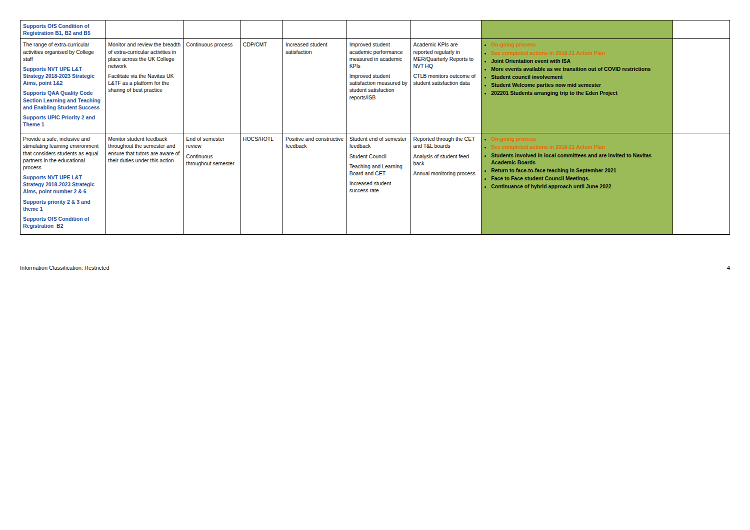| Supports OfS Condition of Registration B1, B2 and B5 | | | | | | | | |
| The range of extra-curricular activities organised by College staff Supports NVT UPE L&T Strategy 2018-2023 Strategic Aims, point 1&2 Supports QAA Quality Code Section Learning and Teaching and Enabling Student Success Supports UPIC Priority 2 and Theme 1 | Monitor and review the breadth of extra-curricular activities in place across the UK College network Facilitate via the Navitas UK L&TF as a platform for the sharing of best practice | Continuous process | CDP/CMT | Increased student satisfaction | Improved student academic performance measured in academic KPIs Improved student satisfaction measured by student satisfaction reports/ISB | Academic KPIs are reported regularly in MER/Quarterly Reports to NVT HQ CTLB monitors outcome of student satisfaction data | On-going process See completed actions in 2018-21 Action Plan Joint Orientation event with ISA More events available as we transition out of COVID restrictions Student council involvement Student Welcome parties now mid semester 202201 Students arranging trip to the Eden Project | |
| Provide a safe, inclusive and stimulating learning environment that considers students as equal partners in the educational process Supports NVT UPE L&T Strategy 2018-2023 Strategic Aims, point number 2 & 6 Supports priority 2 & 3 and theme 1 Supports OfS Condition of Registration B2 | Monitor student feedback throughout the semester and ensure that tutors are aware of their duties under this action | End of semester review Continuous throughout semester | HOCS/HOTL | Positive and constructive feedback | Student end of semester feedback Student Council Teaching and Learning Board and CET Increased student success rate | Reported through the CET and T&L boards Analysis of student feed back Annual monitoring process | On-going process See completed actions in 2018-21 Action Plan Students involved in local committees and are invited to Navitas Academic Boards Return to face-to-face teaching in September 2021 Face to Face student Council Meetings. Continuance of hybrid approach until June 2022 | |
Information Classification: Restricted 4